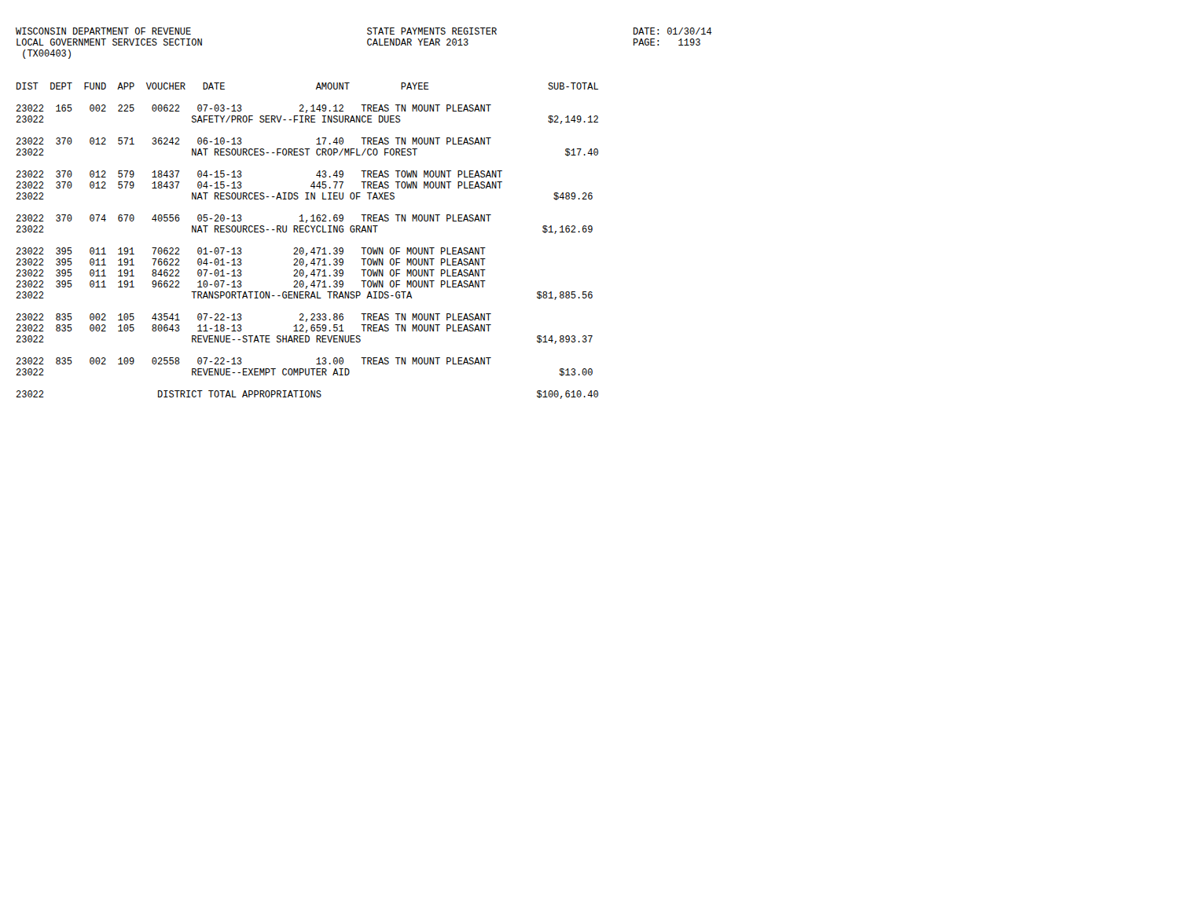WISCONSIN DEPARTMENT OF REVENUE STATE PAYMENTS REGISTER DATE: 01/30/14 LOCAL GOVERNMENT SERVICES SECTION CALENDAR YEAR 2013 PAGE: 1193 (TX00403) DIST DEPT FUND APP VOUCHER DATE AMOUNT PAYEE SUB-TOTAL 23022 165 002 225 00622 07-03-13 2,149.12 TREAS TN MOUNT PLEASANT 23022 SAFETY/PROF SERV--FIRE INSURANCE DUES $2,149.12 23022 370 012 571 36242 06-10-13 17.40 TREAS TN MOUNT PLEASANT 23022 NAT RESOURCES--FOREST CROP/MFL/CO FOREST $17.40 23022 370 012 579 18437 04-15-13 43.49 TREAS TOWN MOUNT PLEASANT 23022 370 012 579 18437 04-15-13 445.77 TREAS TOWN MOUNT PLEASANT 23022 NAT RESOURCES--AIDS IN LIEU OF TAXES $489.26 23022 370 074 670 40556 05-20-13 1,162.69 TREAS TN MOUNT PLEASANT 23022 NAT RESOURCES--RU RECYCLING GRANT $1,162.69 23022 395 011 191 70622 01-07-13 20,471.39 TOWN OF MOUNT PLEASANT 23022 395 011 191 76622 04-01-13 20,471.39 TOWN OF MOUNT PLEASANT 23022 395 011 191 84622 07-01-13 20,471.39 TOWN OF MOUNT PLEASANT 23022 395 011 191 96622 10-07-13 20,471.39 TOWN OF MOUNT PLEASANT 23022 TRANSPORTATION--GENERAL TRANSP AIDS-GTA $81,885.56 23022 835 002 105 43541 07-22-13 2,233.86 TREAS TN MOUNT PLEASANT 23022 835 002 105 80643 11-18-13 12,659.51 TREAS TN MOUNT PLEASANT 23022 REVENUE--STATE SHARED REVENUES $14,893.37 23022 835 002 109 02558 07-22-13 13.00 TREAS TN MOUNT PLEASANT 23022 REVENUE--EXEMPT COMPUTER AID $13.00 23022 DISTRICT TOTAL APPROPRIATIONS $100,610.40